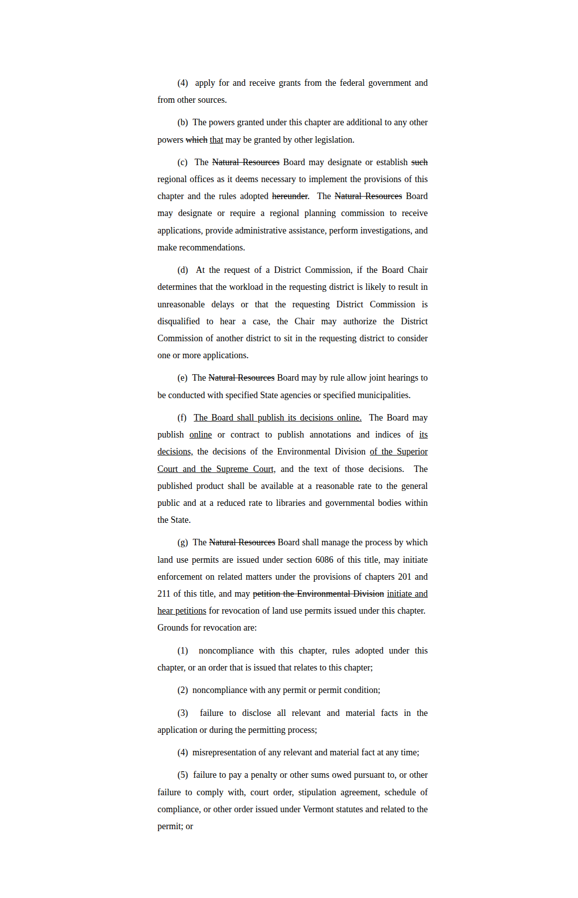(4) apply for and receive grants from the federal government and from other sources.
(b) The powers granted under this chapter are additional to any other powers which that may be granted by other legislation.
(c) The Natural Resources Board may designate or establish such regional offices as it deems necessary to implement the provisions of this chapter and the rules adopted hereunder. The Natural Resources Board may designate or require a regional planning commission to receive applications, provide administrative assistance, perform investigations, and make recommendations.
(d) At the request of a District Commission, if the Board Chair determines that the workload in the requesting district is likely to result in unreasonable delays or that the requesting District Commission is disqualified to hear a case, the Chair may authorize the District Commission of another district to sit in the requesting district to consider one or more applications.
(e) The Natural Resources Board may by rule allow joint hearings to be conducted with specified State agencies or specified municipalities.
(f) The Board shall publish its decisions online. The Board may publish online or contract to publish annotations and indices of its decisions, the decisions of the Environmental Division of the Superior Court and the Supreme Court, and the text of those decisions. The published product shall be available at a reasonable rate to the general public and at a reduced rate to libraries and governmental bodies within the State.
(g) The Natural Resources Board shall manage the process by which land use permits are issued under section 6086 of this title, may initiate enforcement on related matters under the provisions of chapters 201 and 211 of this title, and may petition the Environmental Division initiate and hear petitions for revocation of land use permits issued under this chapter. Grounds for revocation are:
(1) noncompliance with this chapter, rules adopted under this chapter, or an order that is issued that relates to this chapter;
(2) noncompliance with any permit or permit condition;
(3) failure to disclose all relevant and material facts in the application or during the permitting process;
(4) misrepresentation of any relevant and material fact at any time;
(5) failure to pay a penalty or other sums owed pursuant to, or other failure to comply with, court order, stipulation agreement, schedule of compliance, or other order issued under Vermont statutes and related to the permit; or